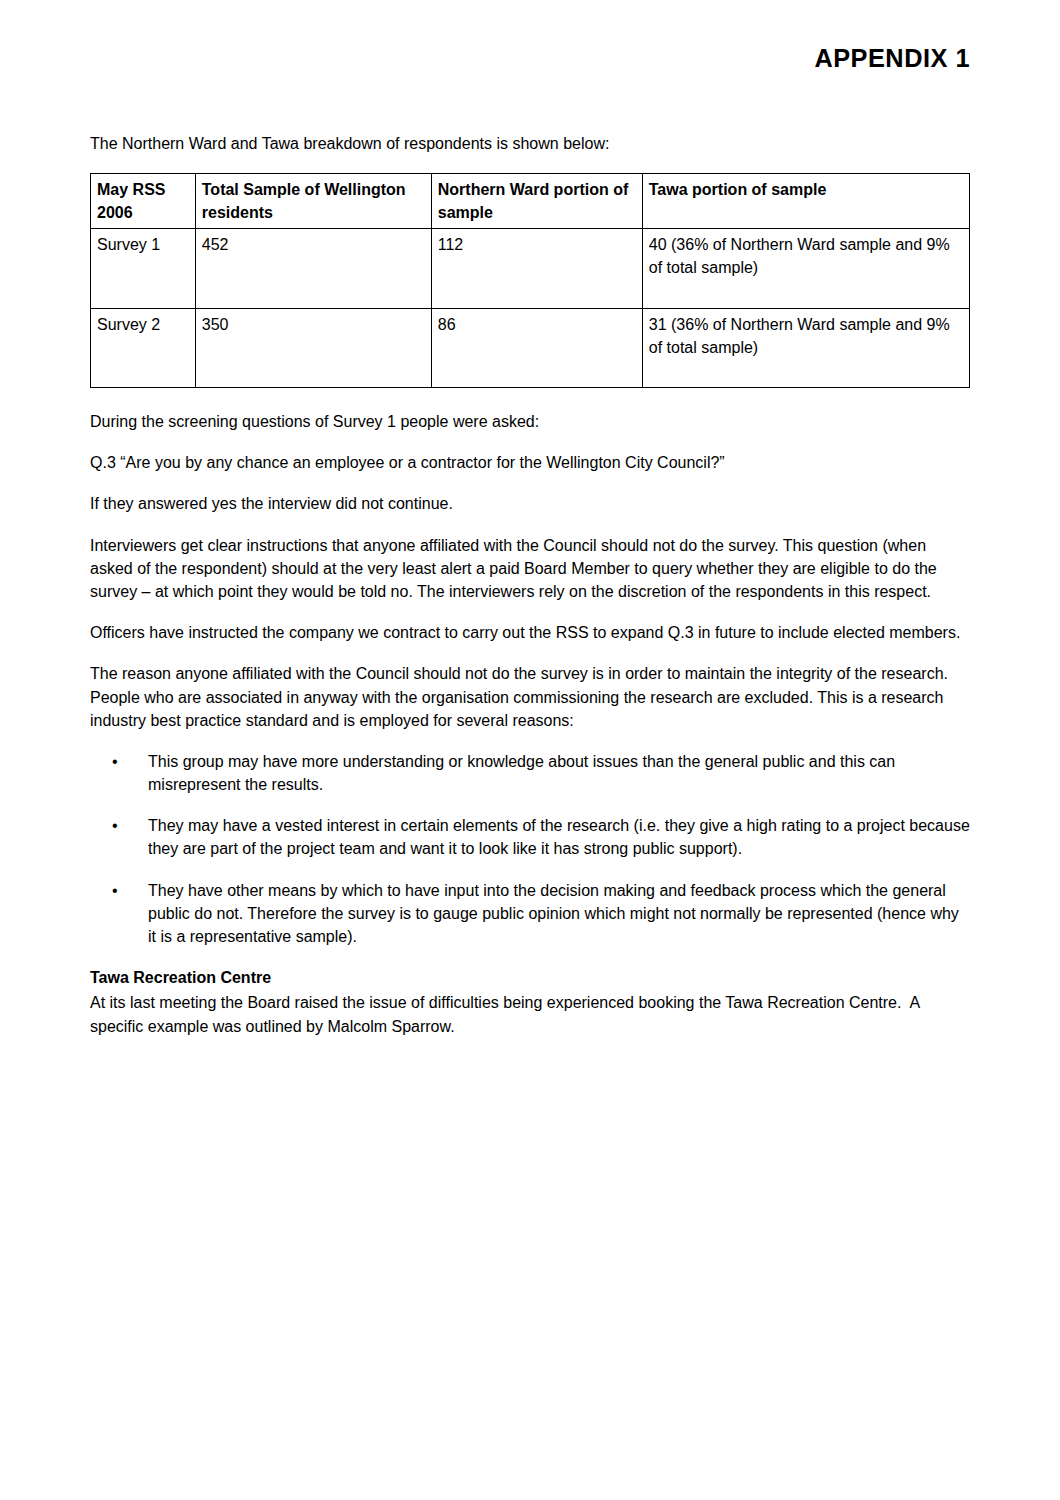APPENDIX 1
The Northern Ward and Tawa breakdown of respondents is shown below:
| May RSS 2006 | Total Sample of Wellington residents | Northern Ward portion of sample | Tawa portion of sample |
| --- | --- | --- | --- |
| Survey 1 | 452 | 112 | 40 (36% of Northern Ward sample and 9% of total sample) |
| Survey 2 | 350 | 86 | 31 (36% of Northern Ward sample and 9% of total sample) |
During the screening questions of Survey 1 people were asked:
Q.3 “Are you by any chance an employee or a contractor for the Wellington City Council?”
If they answered yes the interview did not continue.
Interviewers get clear instructions that anyone affiliated with the Council should not do the survey. This question (when asked of the respondent) should at the very least alert a paid Board Member to query whether they are eligible to do the survey – at which point they would be told no. The interviewers rely on the discretion of the respondents in this respect.
Officers have instructed the company we contract to carry out the RSS to expand Q.3 in future to include elected members.
The reason anyone affiliated with the Council should not do the survey is in order to maintain the integrity of the research. People who are associated in anyway with the organisation commissioning the research are excluded. This is a research industry best practice standard and is employed for several reasons:
This group may have more understanding or knowledge about issues than the general public and this can misrepresent the results.
They may have a vested interest in certain elements of the research (i.e. they give a high rating to a project because they are part of the project team and want it to look like it has strong public support).
They have other means by which to have input into the decision making and feedback process which the general public do not. Therefore the survey is to gauge public opinion which might not normally be represented (hence why it is a representative sample).
Tawa Recreation Centre
At its last meeting the Board raised the issue of difficulties being experienced booking the Tawa Recreation Centre. A specific example was outlined by Malcolm Sparrow.